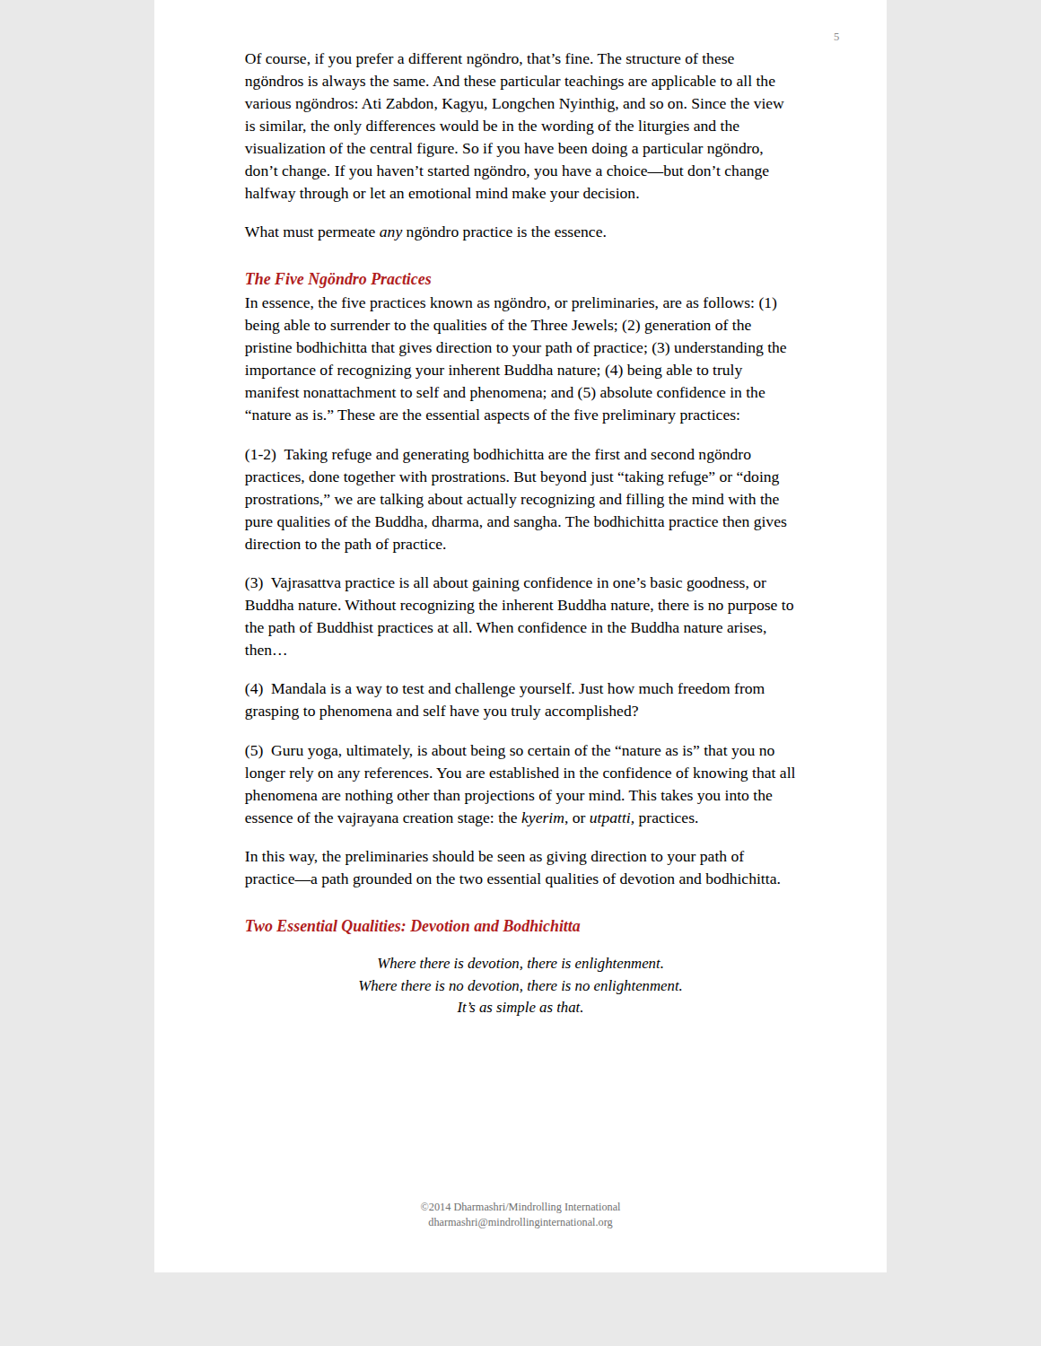5
Of course, if you prefer a different ngöndro, that’s fine. The structure of these ngöndros is always the same. And these particular teachings are applicable to all the various ngöndros: Ati Zabdon, Kagyu, Longchen Nyinthig, and so on. Since the view is similar, the only differences would be in the wording of the liturgies and the visualization of the central figure. So if you have been doing a particular ngöndro, don’t change. If you haven’t started ngöndro, you have a choice—but don’t change halfway through or let an emotional mind make your decision.
What must permeate any ngöndro practice is the essence.
The Five Ngöndro Practices
In essence, the five practices known as ngöndro, or preliminaries, are as follows: (1) being able to surrender to the qualities of the Three Jewels; (2) generation of the pristine bodhichitta that gives direction to your path of practice; (3) understanding the importance of recognizing your inherent Buddha nature; (4) being able to truly manifest nonattachment to self and phenomena; and (5) absolute confidence in the “nature as is.” These are the essential aspects of the five preliminary practices:
(1-2) Taking refuge and generating bodhichitta are the first and second ngöndro practices, done together with prostrations. But beyond just “taking refuge” or “doing prostrations,” we are talking about actually recognizing and filling the mind with the pure qualities of the Buddha, dharma, and sangha. The bodhichitta practice then gives direction to the path of practice.
(3) Vajrasattva practice is all about gaining confidence in one’s basic goodness, or Buddha nature. Without recognizing the inherent Buddha nature, there is no purpose to the path of Buddhist practices at all. When confidence in the Buddha nature arises, then…
(4) Mandala is a way to test and challenge yourself. Just how much freedom from grasping to phenomena and self have you truly accomplished?
(5) Guru yoga, ultimately, is about being so certain of the “nature as is” that you no longer rely on any references. You are established in the confidence of knowing that all phenomena are nothing other than projections of your mind. This takes you into the essence of the vajrayana creation stage: the kyerim, or utpatti, practices.
In this way, the preliminaries should be seen as giving direction to your path of practice—a path grounded on the two essential qualities of devotion and bodhichitta.
Two Essential Qualities: Devotion and Bodhichitta
Where there is devotion, there is enlightenment. Where there is no devotion, there is no enlightenment. It’s as simple as that.
©2014 Dharmashri/Mindrolling International
dharmashri@mindrollinginternational.org